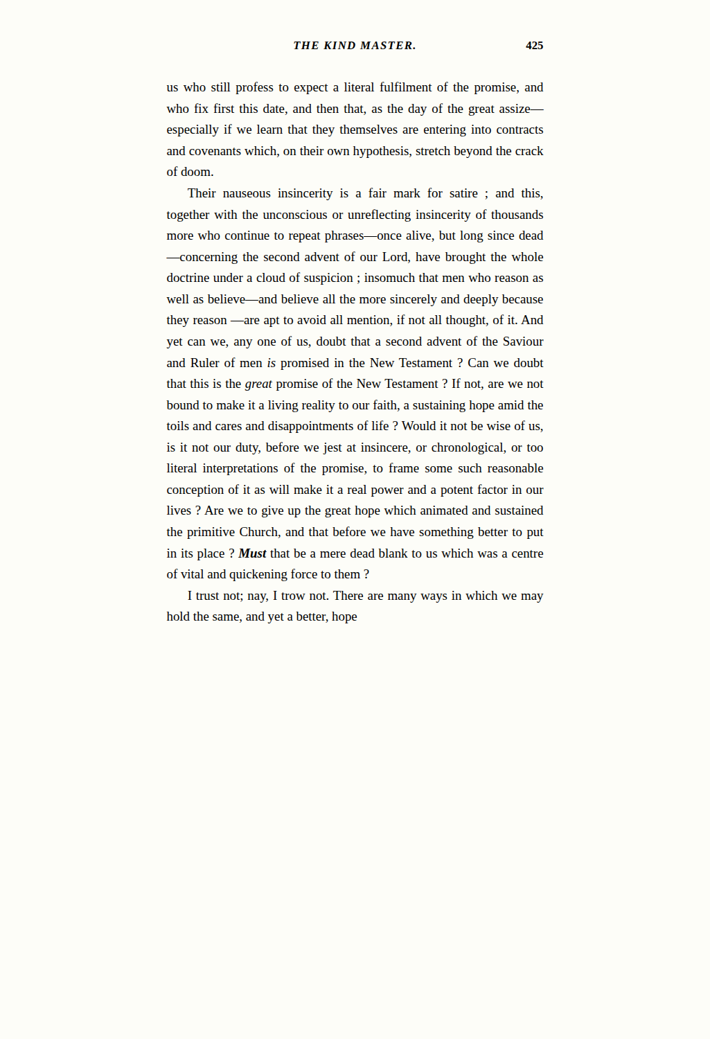THE KIND MASTER. 425
us who still profess to expect a literal fulfilment of the promise, and who fix first this date, and then that, as the day of the great assize—especially if we learn that they themselves are entering into contracts and covenants which, on their own hypothesis, stretch beyond the crack of doom.
Their nauseous insincerity is a fair mark for satire ; and this, together with the unconscious or unreflecting insincerity of thousands more who continue to repeat phrases—once alive, but long since dead—concerning the second advent of our Lord, have brought the whole doctrine under a cloud of suspicion ; insomuch that men who reason as well as believe—and believe all the more sincerely and deeply because they reason —are apt to avoid all mention, if not all thought, of it. And yet can we, any one of us, doubt that a second advent of the Saviour and Ruler of men is promised in the New Testament ? Can we doubt that this is the great promise of the New Testament ? If not, are we not bound to make it a living reality to our faith, a sustaining hope amid the toils and cares and disappointments of life ? Would it not be wise of us, is it not our duty, before we jest at insincere, or chronological, or too literal interpretations of the promise, to frame some such reasonable conception of it as will make it a real power and a potent factor in our lives ? Are we to give up the great hope which animated and sustained the primitive Church, and that before we have something better to put in its place ? Must that be a mere dead blank to us which was a centre of vital and quickening force to them ?
I trust not; nay, I trow not. There are many ways in which we may hold the same, and yet a better, hope